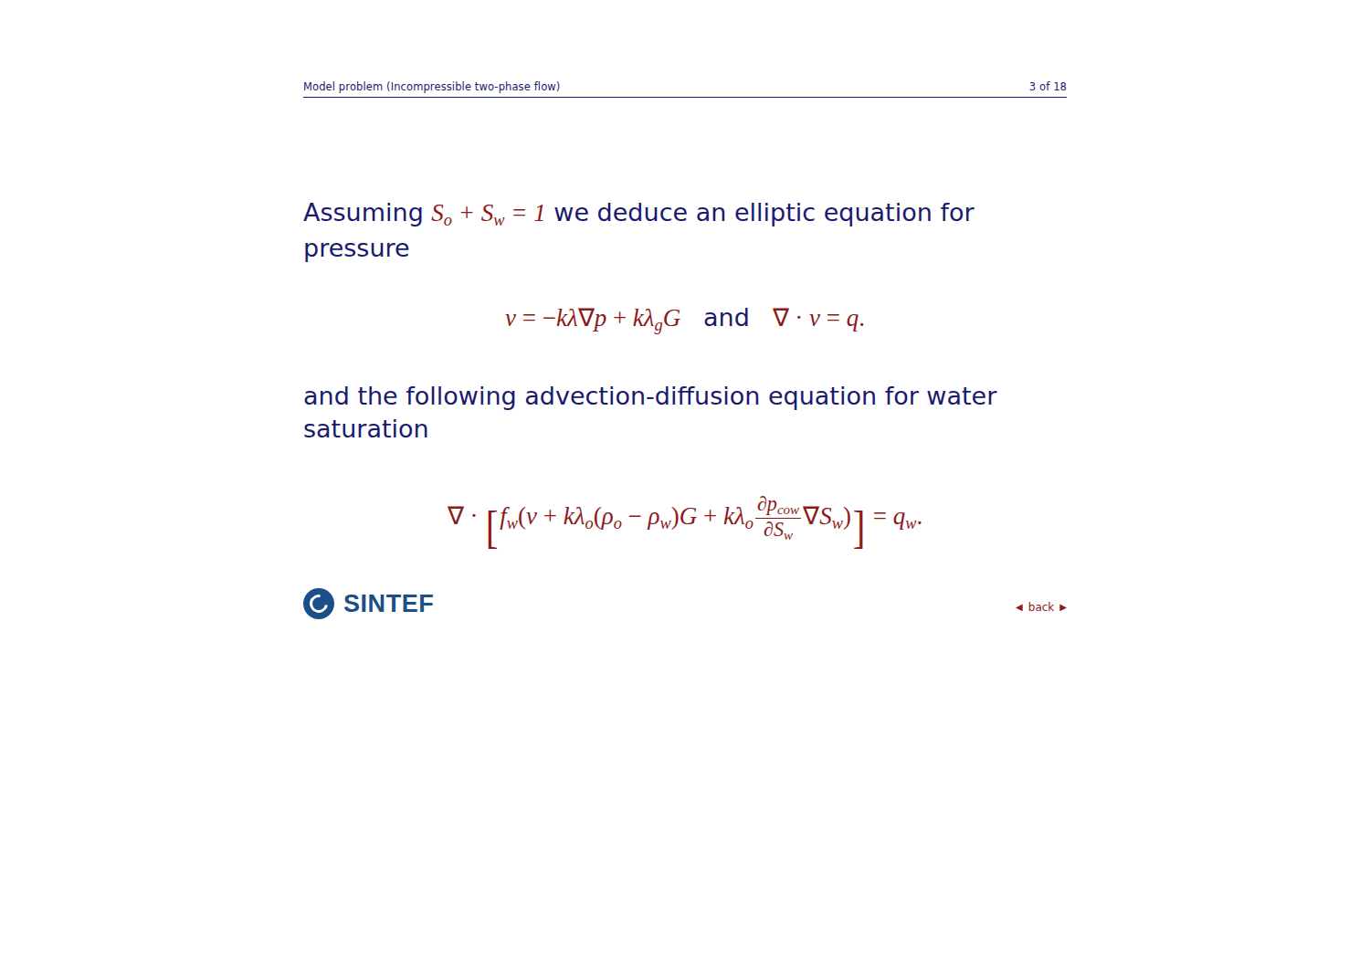Model problem (Incompressible two-phase flow)
3 of 18
Assuming So + Sw = 1 we deduce an elliptic equation for pressure
v = −kλ∇p + kλgG and ∇ · v = q.
and the following advection-diffusion equation for water saturation
∇ · [fw(v + kλo(ρo − ρw)G + kλo∂pcow∂Sw∇Sw)] = qw.
SINTEF
◀back▶